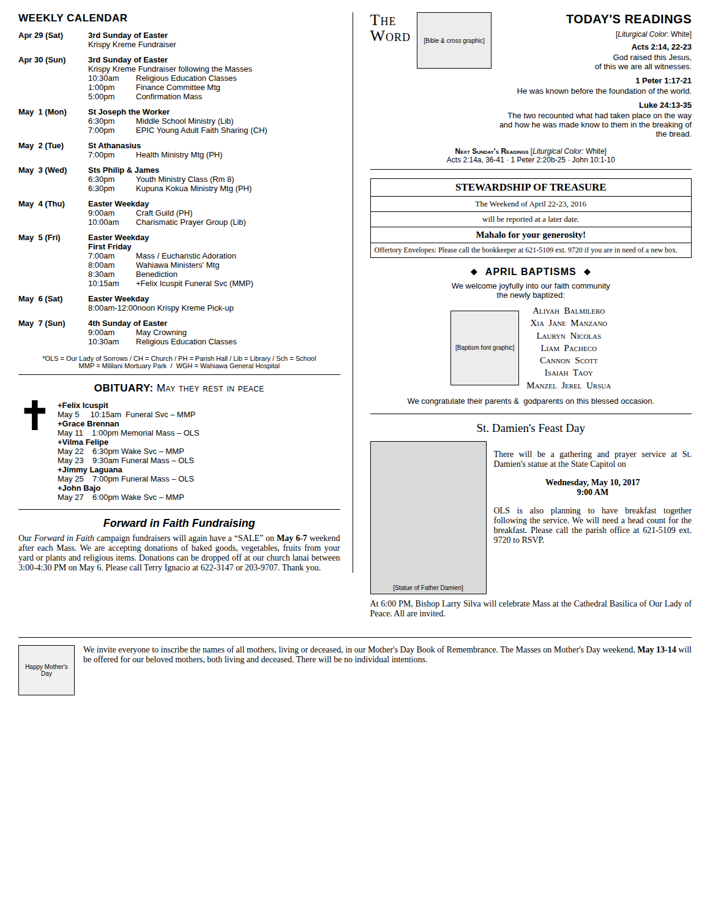WEEKLY CALENDAR
| Apr 29 (Sat) | 3rd Sunday of Easter Krispy Kreme Fundraiser |
| Apr 30 (Sun) | 3rd Sunday of Easter Krispy Kreme Fundraiser following the Masses / 10:30am / Religious Education Classes / / 1:00pm / Finance Committee Mtg / / 5:00pm / Confirmation Mass / |
| May 1 (Mon) | St Joseph the Worker / 6:30pm / Middle School Ministry (Lib) / / 7:00pm / EPIC Young Adult Faith Sharing (CH) / |
| May 2 (Tue) | St Athanasius / 7:00pm / Health Ministry Mtg (PH) / |
| May 3 (Wed) | Sts Philip & James / 6:30pm / Youth Ministry Class (Rm 8) / / 6:30pm / Kupuna Kokua Ministry Mtg (PH) / |
| May 4 (Thu) | Easter Weekday / 9:00am / Craft Guild (PH) / / 10:00am / Charismatic Prayer Group (Lib) / |
| May 5 (Fri) | Easter Weekday First Friday / 7:00am / Mass / Eucharistic Adoration / / 8:00am / Wahiawa Ministers' Mtg / / 8:30am / Benediction / / 10:15am / +Felix Icuspit Funeral Svc (MMP) / |
| May 6 (Sat) | Easter Weekday 8:00am-12:00noon Krispy Kreme Pick-up |
| May 7 (Sun) | 4th Sunday of Easter / 9:00am / May Crowning / / 10:30am / Religious Education Classes / |
*OLS = Our Lady of Sorrows / CH = Church / PH = Parish Hall / Lib = Library / Sch = School
MMP = Mililani Mortuary Park / WGH = Wahiawa General Hospital
OBITUARY: May they rest in peace
✝
+Felix Icuspit
May 5 10:15am Funeral Svc – MMP
+Grace Brennan
May 11 1:00pm Memorial Mass – OLS
+Vilma Felipe
May 22 6:30pm Wake Svc – MMP
May 23 9:30am Funeral Mass – OLS
+Jimmy Laguana
May 25 7:00pm Funeral Mass – OLS
+John Bajo
May 27 6:00pm Wake Svc – MMP
Forward in Faith Fundraising
Our Forward in Faith campaign fundraisers will again have a “SALE” on May 6-7 weekend after each Mass. We are accepting donations of baked goods, vegetables, fruits from your yard or plants and religious items. Donations can be dropped off at our church lanai between 3:00-4:30 PM on May 6. Please call Terry Ignacio at 622-3147 or 203-9707. Thank you.
The Word
[Bible & cross graphic]
TODAY'S READINGS
[Liturgical Color: White]
Acts 2:14, 22-23
God raised this Jesus,
of this we are all witnesses.
1 Peter 1:17-21
He was known before the foundation of the world.
Luke 24:13-35
The two recounted what had taken place on the way and how he was made know to them in the breaking of the bread.
Next Sunday's Readings [Liturgical Color: White]
Acts 2:14a, 36-41 · 1 Peter 2:20b-25 · John 10:1-10
| STEWARDSHIP OF TREASURE |
| The Weekend of April 22-23, 2016 |
| will be reported at a later date. |
| Mahalo for your generosity! |
| Offertory Envelopes: Please call the bookkeeper at 621-5109 ext. 9720 if you are in need of a new box. |
❖ APRIL BAPTISMS ❖
We welcome joyfully into our faith community
the newly baptized:
[Baptism font graphic]
Aliyah Balmilero
Xia Jane Manzano
Lauryn Nicolas
Liam Pacheco
Cannon Scott
Isaiah Taoy
Manzel Jerel Ursua
We congratulate their parents & godparents on this blessed occasion.
St. Damien's Feast Day
[Statue of Father Damien]
There will be a gathering and prayer service at St. Damien's statue at the State Capitol on
Wednesday, May 10, 2017
9:00 AM
OLS is also planning to have breakfast together following the service. We will need a head count for the breakfast. Please call the parish office at 621-5109 ext. 9720 to RSVP.
At 6:00 PM, Bishop Larry Silva will celebrate Mass at the Cathedral Basilica of Our Lady of Peace. All are invited.
Happy Mother's Day
We invite everyone to inscribe the names of all mothers, living or deceased, in our Mother's Day Book of Remembrance. The Masses on Mother's Day weekend, May 13-14 will be offered for our beloved mothers, both living and deceased. There will be no individual intentions.